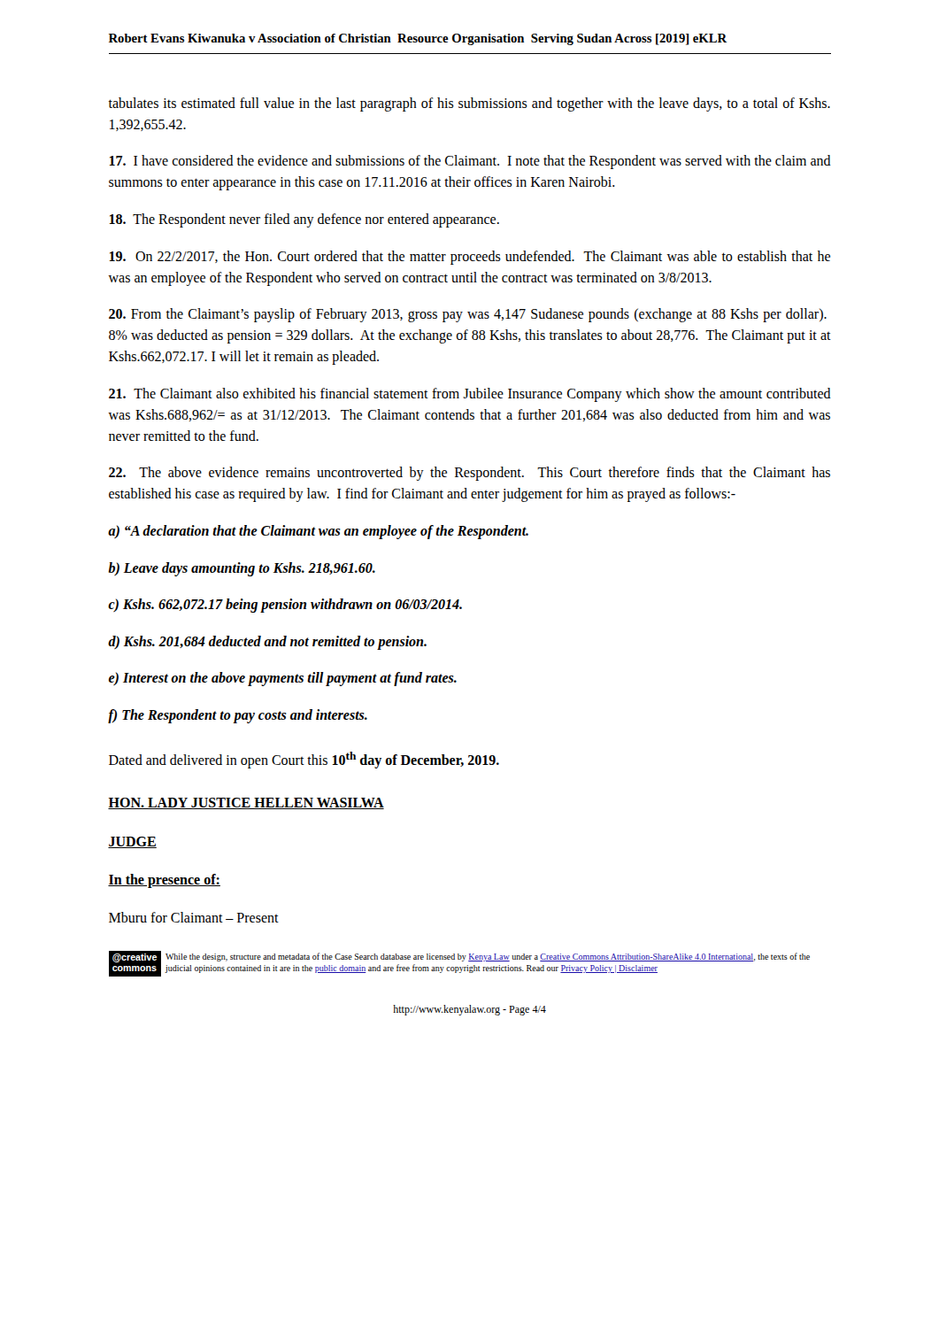Robert Evans Kiwanuka v Association of Christian Resource Organisation Serving Sudan Across [2019] eKLR
tabulates its estimated full value in the last paragraph of his submissions and together with the leave days, to a total of Kshs. 1,392,655.42.
17. I have considered the evidence and submissions of the Claimant. I note that the Respondent was served with the claim and summons to enter appearance in this case on 17.11.2016 at their offices in Karen Nairobi.
18. The Respondent never filed any defence nor entered appearance.
19. On 22/2/2017, the Hon. Court ordered that the matter proceeds undefended. The Claimant was able to establish that he was an employee of the Respondent who served on contract until the contract was terminated on 3/8/2013.
20. From the Claimant’s payslip of February 2013, gross pay was 4,147 Sudanese pounds (exchange at 88 Kshs per dollar). 8% was deducted as pension = 329 dollars. At the exchange of 88 Kshs, this translates to about 28,776. The Claimant put it at Kshs.662,072.17. I will let it remain as pleaded.
21. The Claimant also exhibited his financial statement from Jubilee Insurance Company which show the amount contributed was Kshs.688,962/= as at 31/12/2013. The Claimant contends that a further 201,684 was also deducted from him and was never remitted to the fund.
22. The above evidence remains uncontroverted by the Respondent. This Court therefore finds that the Claimant has established his case as required by law. I find for Claimant and enter judgement for him as prayed as follows:-
a) “A declaration that the Claimant was an employee of the Respondent.
b) Leave days amounting to Kshs. 218,961.60.
c) Kshs. 662,072.17 being pension withdrawn on 06/03/2014.
d) Kshs. 201,684 deducted and not remitted to pension.
e) Interest on the above payments till payment at fund rates.
f) The Respondent to pay costs and interests.
Dated and delivered in open Court this 10th day of December, 2019.
HON. LADY JUSTICE HELLEN WASILWA
JUDGE
In the presence of:
Mburu for Claimant – Present
@creative
commons While the design, structure and metadata of the Case Search database are licensed by Kenya Law under a Creative Commons Attribution-ShareAlike 4.0 International, the texts of the judicial opinions contained in it are in the public domain and are free from any copyright restrictions. Read our Privacy Policy | Disclaimer
http://www.kenyalaw.org - Page 4/4